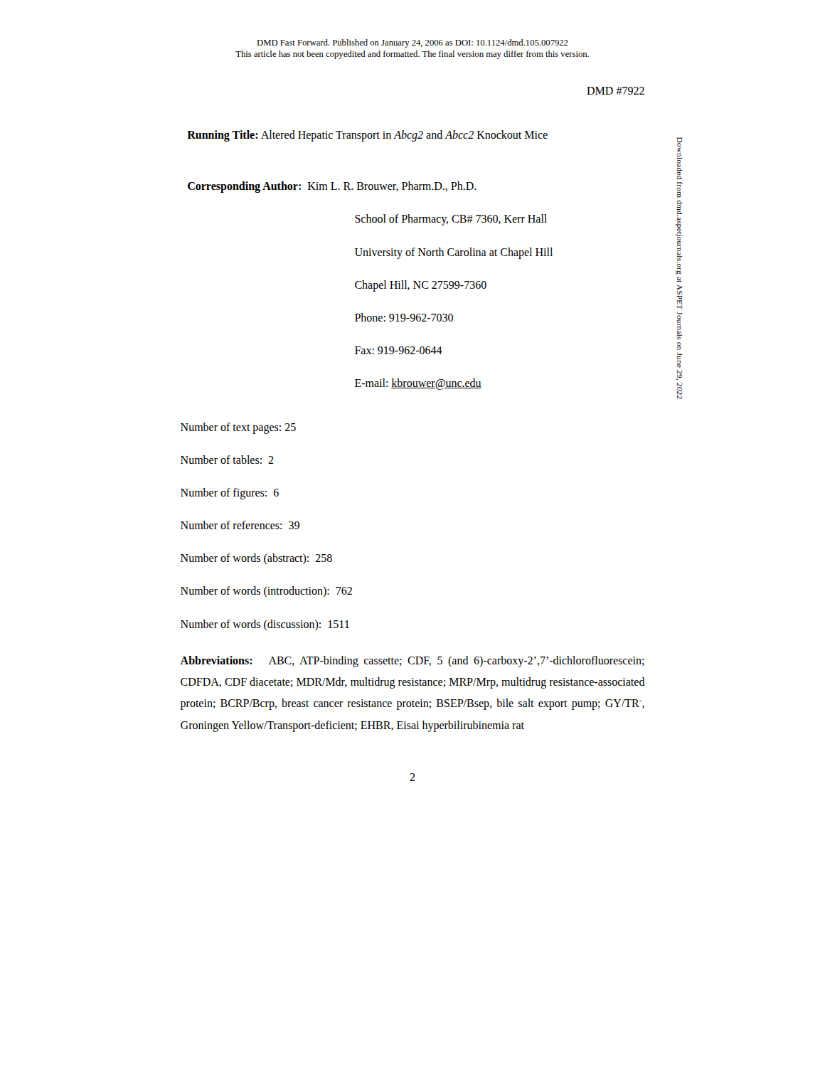DMD Fast Forward. Published on January 24, 2006 as DOI: 10.1124/dmd.105.007922 This article has not been copyedited and formatted. The final version may differ from this version.
DMD #7922
Running Title: Altered Hepatic Transport in Abcg2 and Abcc2 Knockout Mice
Corresponding Author: Kim L. R. Brouwer, Pharm.D., Ph.D.
School of Pharmacy, CB# 7360, Kerr Hall
University of North Carolina at Chapel Hill
Chapel Hill, NC 27599-7360
Phone: 919-962-7030
Fax: 919-962-0644
E-mail: kbrouwer@unc.edu
Number of text pages: 25
Number of tables: 2
Number of figures: 6
Number of references: 39
Number of words (abstract): 258
Number of words (introduction): 762
Number of words (discussion): 1511
Abbreviations: ABC, ATP-binding cassette; CDF, 5 (and 6)-carboxy-2’,7’-dichlorofluorescein; CDFDA, CDF diacetate; MDR/Mdr, multidrug resistance; MRP/Mrp, multidrug resistance-associated protein; BCRP/Bcrp, breast cancer resistance protein; BSEP/Bsep, bile salt export pump; GY/TR-, Groningen Yellow/Transport-deficient; EHBR, Eisai hyperbilirubinemia rat
2
Downloaded from dmd.aspetjournals.org at ASPET Journals on June 29, 2022